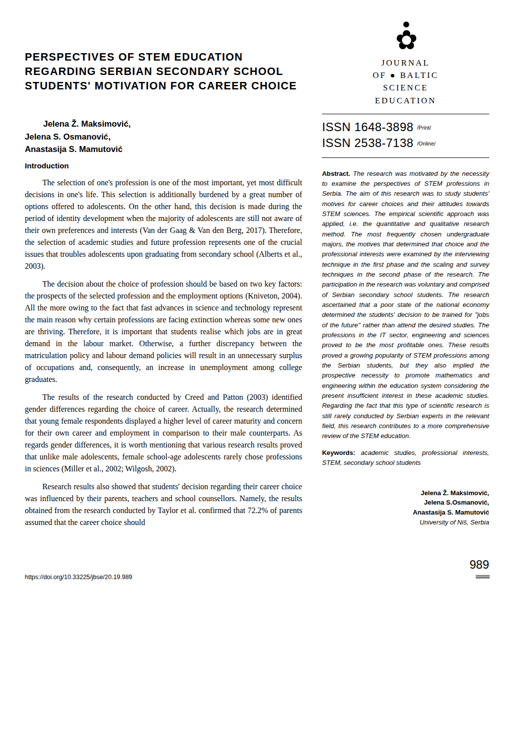Perspectives of STEM Education Regarding Serbian Secondary School Students' Motivation for Career Choice
Jelena Ž. Maksimović,
Jelena S. Osmanović,
Anastasija S. Mamutović
Introduction
The selection of one's profession is one of the most important, yet most difficult decisions in one's life. This selection is additionally burdened by a great number of options offered to adolescents. On the other hand, this decision is made during the period of identity development when the majority of adolescents are still not aware of their own preferences and interests (Van der Gaag & Van den Berg, 2017). Therefore, the selection of academic studies and future profession represents one of the crucial issues that troubles adolescents upon graduating from secondary school (Alberts et al., 2003).
The decision about the choice of profession should be based on two key factors: the prospects of the selected profession and the employment options (Kniveton, 2004). All the more owing to the fact that fast advances in science and technology represent the main reason why certain professions are facing extinction whereas some new ones are thriving. Therefore, it is important that students realise which jobs are in great demand in the labour market. Otherwise, a further discrepancy between the matriculation policy and labour demand policies will result in an unnecessary surplus of occupations and, consequently, an increase in unemployment among college graduates.
The results of the research conducted by Creed and Patton (2003) identified gender differences regarding the choice of career. Actually, the research determined that young female respondents displayed a higher level of career maturity and concern for their own career and employment in comparison to their male counterparts. As regards gender differences, it is worth mentioning that various research results proved that unlike male adolescents, female school-age adolescents rarely chose professions in sciences (Miller et al., 2002; Wilgosh, 2002).
Research results also showed that students' decision regarding their career choice was influenced by their parents, teachers and school counsellors. Namely, the results obtained from the research conducted by Taylor et al. confirmed that 72.2% of parents assumed that the career choice should
● ✿
Journal
of ● Baltic
Science
Education
ISSN 1648-3898 /Print/
ISSN 2538-7138 /Online/
Abstract. The research was motivated by the necessity to examine the perspectives of STEM professions in Serbia. The aim of this research was to study students' motives for career choices and their attitudes towards STEM sciences. The empirical scientific approach was applied, i.e. the quantitative and qualitative research method. The most frequently chosen undergraduate majors, the motives that determined that choice and the professional interests were examined by the interviewing technique in the first phase and the scaling and survey techniques in the second phase of the research. The participation in the research was voluntary and comprised of Serbian secondary school students. The research ascertained that a poor state of the national economy determined the students' decision to be trained for "jobs of the future" rather than attend the desired studies. The professions in the IT sector, engineering and sciences proved to be the most profitable ones. These results proved a growing popularity of STEM professions among the Serbian students, but they also implied the prospective necessity to promote mathematics and engineering within the education system considering the present insufficient interest in these academic studies. Regarding the fact that this type of scientific research is still rarely conducted by Serbian experts in the relevant field, this research contributes to a more comprehensive review of the STEM education.
Keywords: academic studies, professional interests, STEM, secondary school students
Jelena Ž. Maksimović,
Jelena S.Osmanović,
Anastasija S. Mamutović
University of Niš, Serbia
https://doi.org/10.33225/jbse/20.19.989
989
≡≡≡≡